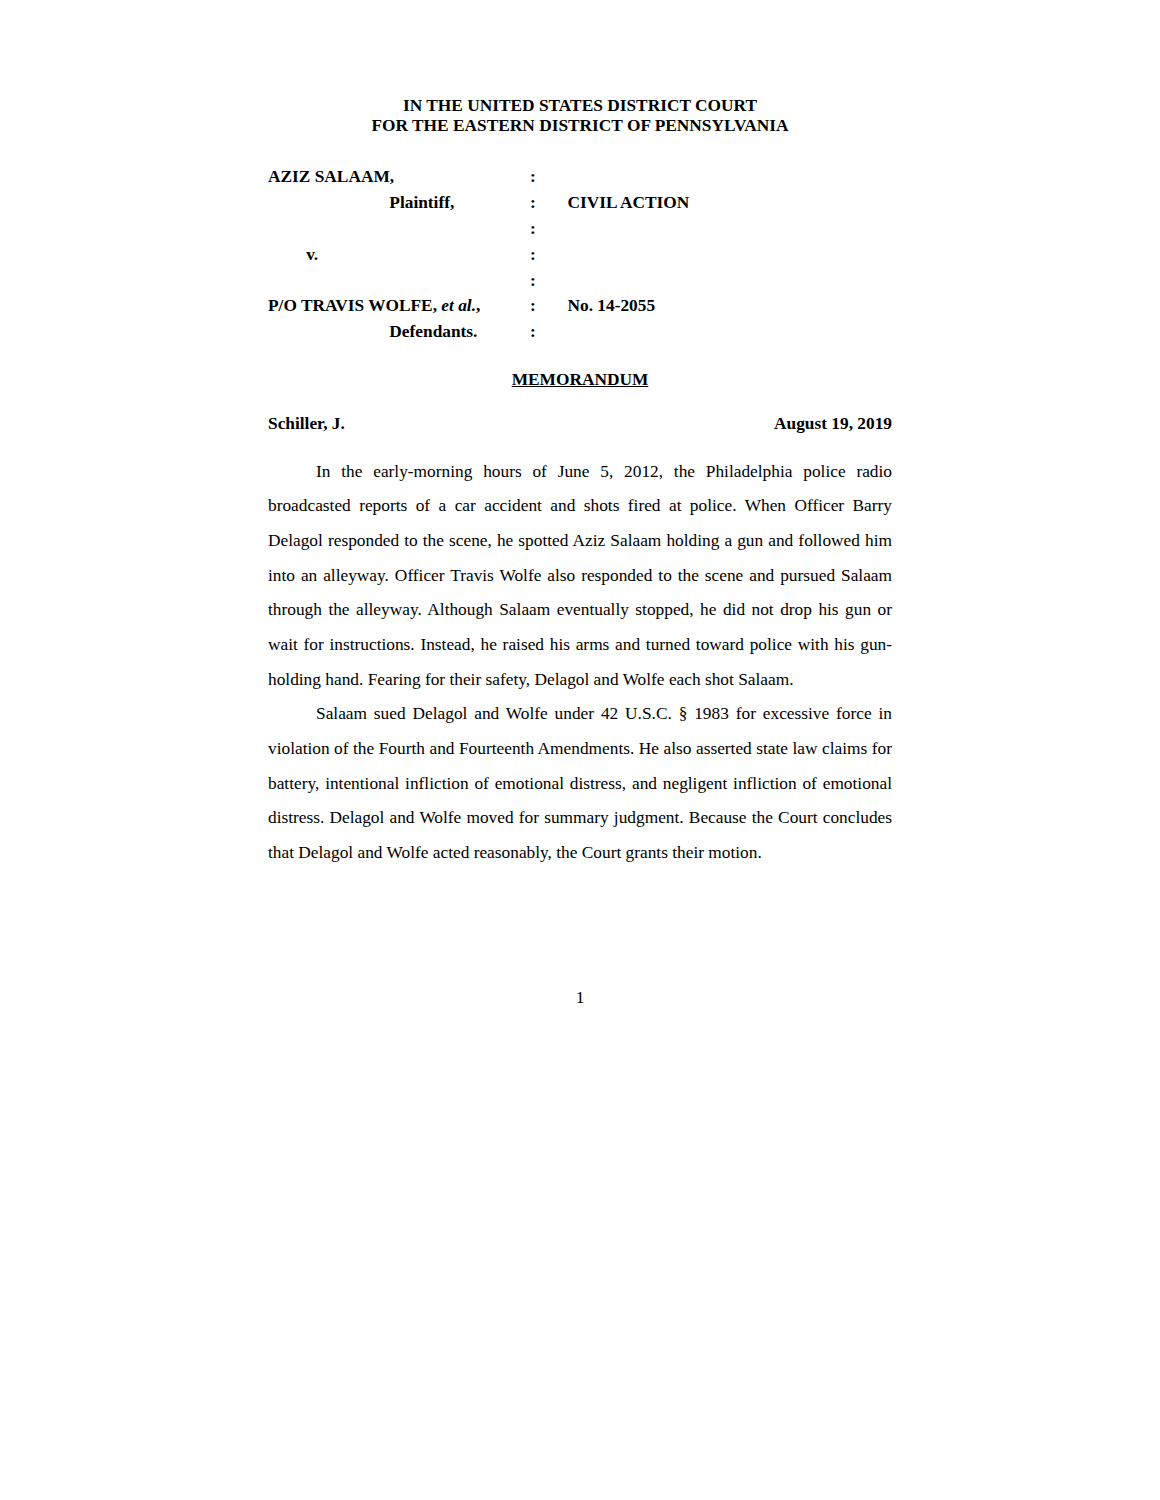IN THE UNITED STATES DISTRICT COURT
FOR THE EASTERN DISTRICT OF PENNSYLVANIA
| AZIZ SALAAM, | : | |
| Plaintiff, | : | CIVIL ACTION |
| | : | |
| v. | : | |
| | : | |
| P/O TRAVIS WOLFE, et al. , | : | No. 14-2055 |
| Defendants. | : | |
MEMORANDUM
Schiller, J. August 19, 2019
In the early-morning hours of June 5, 2012, the Philadelphia police radio broadcasted reports of a car accident and shots fired at police. When Officer Barry Delagol responded to the scene, he spotted Aziz Salaam holding a gun and followed him into an alleyway. Officer Travis Wolfe also responded to the scene and pursued Salaam through the alleyway. Although Salaam eventually stopped, he did not drop his gun or wait for instructions. Instead, he raised his arms and turned toward police with his gun-holding hand. Fearing for their safety, Delagol and Wolfe each shot Salaam.
Salaam sued Delagol and Wolfe under 42 U.S.C. § 1983 for excessive force in violation of the Fourth and Fourteenth Amendments. He also asserted state law claims for battery, intentional infliction of emotional distress, and negligent infliction of emotional distress. Delagol and Wolfe moved for summary judgment. Because the Court concludes that Delagol and Wolfe acted reasonably, the Court grants their motion.
1